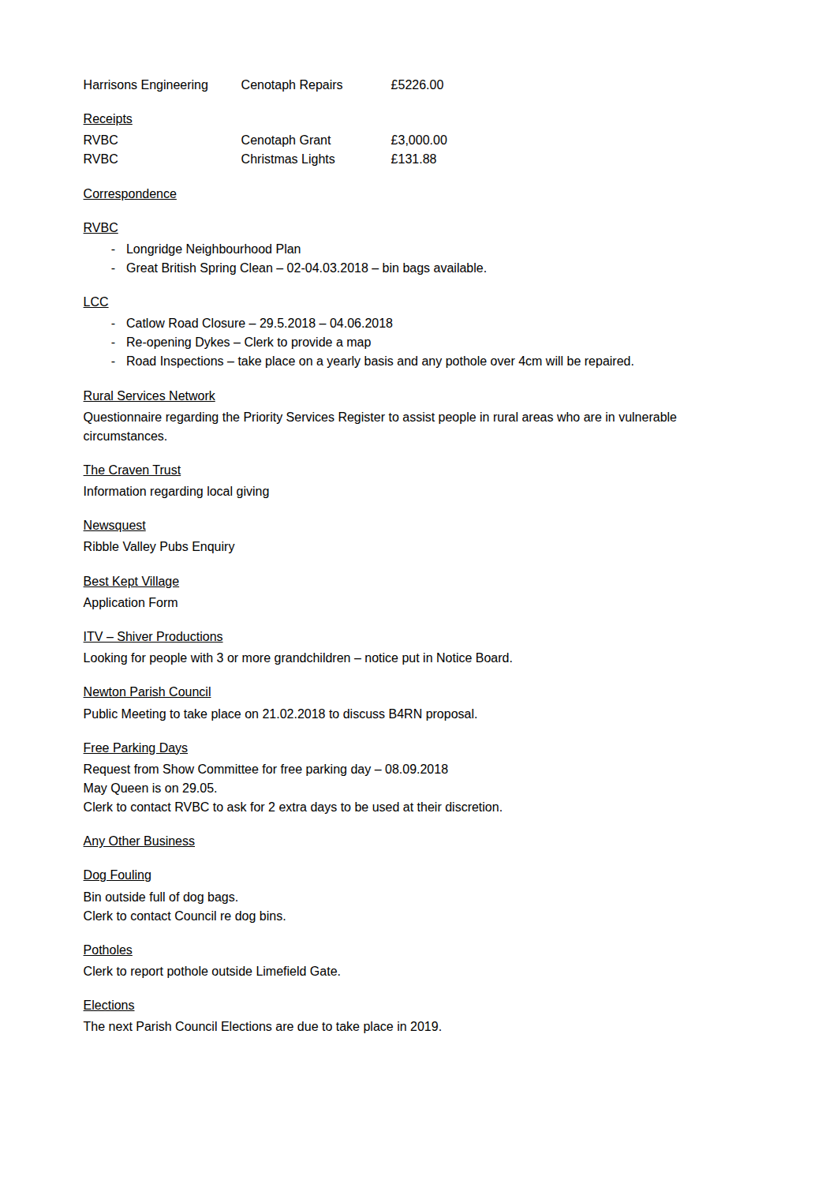| Harrisons Engineering | Cenotaph Repairs | £5226.00 |
Receipts
| RVBC | Cenotaph Grant | £3,000.00 |
| RVBC | Christmas Lights | £131.88 |
Correspondence
RVBC
Longridge Neighbourhood Plan
Great British Spring Clean – 02-04.03.2018 – bin bags available.
LCC
Catlow Road Closure – 29.5.2018 – 04.06.2018
Re-opening Dykes – Clerk to provide a map
Road Inspections – take place on a yearly basis and any pothole over 4cm will be repaired.
Rural Services Network
Questionnaire regarding the Priority Services Register to assist people in rural areas who are in vulnerable circumstances.
The Craven Trust
Information regarding local giving
Newsquest
Ribble Valley Pubs Enquiry
Best Kept Village
Application Form
ITV – Shiver Productions
Looking for people with 3 or more grandchildren – notice put in Notice Board.
Newton Parish Council
Public Meeting to take place on 21.02.2018 to discuss B4RN proposal.
Free Parking Days
Request from Show Committee for free parking day – 08.09.2018
May Queen is on 29.05.
Clerk to contact RVBC to ask for 2 extra days to be used at their discretion.
Any Other Business
Dog Fouling
Bin outside full of dog bags.
Clerk to contact Council re dog bins.
Potholes
Clerk to report pothole outside Limefield Gate.
Elections
The next Parish Council Elections are due to take place in 2019.